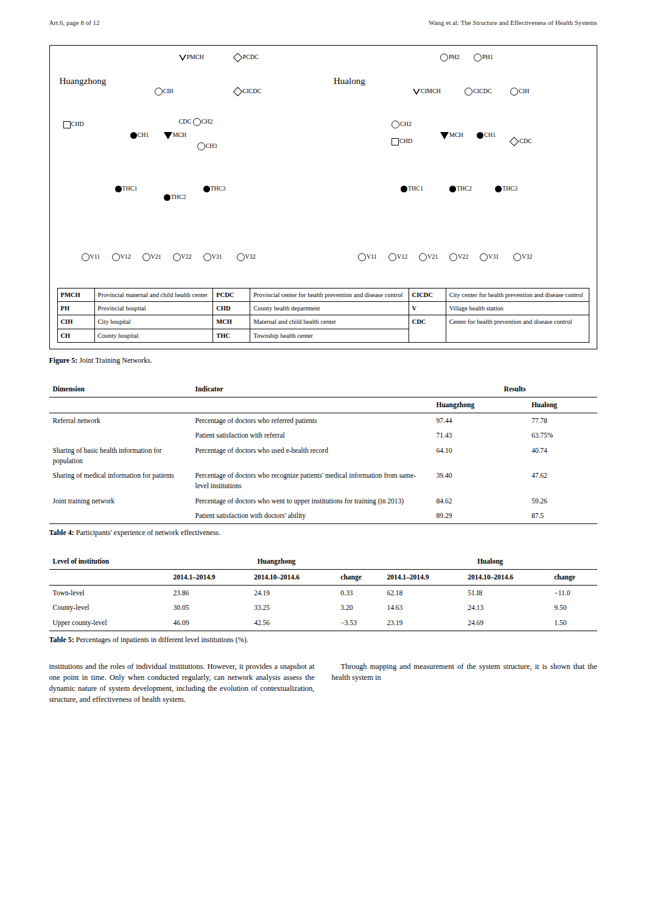Art.6, page 8 of 12
Wang et al: The Structure and Effectiveness of Health Systems
Huangzhong
PMCH
PCDC
CIH
CICDC
CHD
CDC CH2
CH1
MCH
CH3
THC1
THC2
THC3
V11
V12
V21
V22
V31
V32
Hualong
PH2
PH1
CIMCH
CICDC
CIH
CH2
CHD
MCH
CH1
CDC
THC1
THC2
THC3
V11
V12
V21
V22
V31
V32
| PMCH | Provincial maternal and child health center | PCDC | Provincial center for health prevention and disease control | CICDC | City center for health prevention and disease control |
| PH | Provincial hospital | CHD | County health department | V | Village health station |
| CIH | City hospital | MCH | Maternal and child health center | CDC | Center for health prevention and disease control |
| CH | County hospital | THC | Township health center |
Figure 5: Joint Training Networks.
| Dimension | Indicator | Results |
| --- | --- | --- |
| | | Huangzhong | Hualong |
| Referral network | Percentage of doctors who referred patients | 97.44 | 77.78 |
| | Patient satisfaction with referral | 71.43 | 63.75% |
| Sharing of basic health information for population | Percentage of doctors who used e-health record | 64.10 | 40.74 |
| Sharing of medical information for patients | Percentage of doctors who recognize patients' medical information from same-level institutions | 39.40 | 47.62 |
| Joint training network | Percentage of doctors who went to upper institutions for training (in 2013) | 84.62 | 59.26 |
| | Patient satisfaction with doctors' ability | 89.29 | 87.5 |
Table 4: Participants' experience of network effectiveness.
| Level of institution | Huangzhong | Hualong |
| --- | --- | --- |
| | 2014.1–2014.9 | 2014.10–2014.6 | change | 2014.1–2014.9 | 2014.10–2014.6 | change |
| Town-level | 23.86 | 24.19 | 0.33 | 62.18 | 51.I8 | −11.0 |
| County-level | 30.05 | 33.25 | 3.20 | 14.63 | 24.13 | 9.50 |
| Upper county-level | 46.09 | 42.56 | −3.53 | 23.19 | 24.69 | 1.50 |
Table 5: Percentages of inpatients in different level institutions (%).
institutions and the roles of individual institutions. However, it provides a snapshot at one point in time. Only when conducted regularly, can network analysis assess the dynamic nature of system development, including the evolution of contextualization, structure, and effectiveness of health system.
Through mapping and measurement of the system structure, it is shown that the health system in